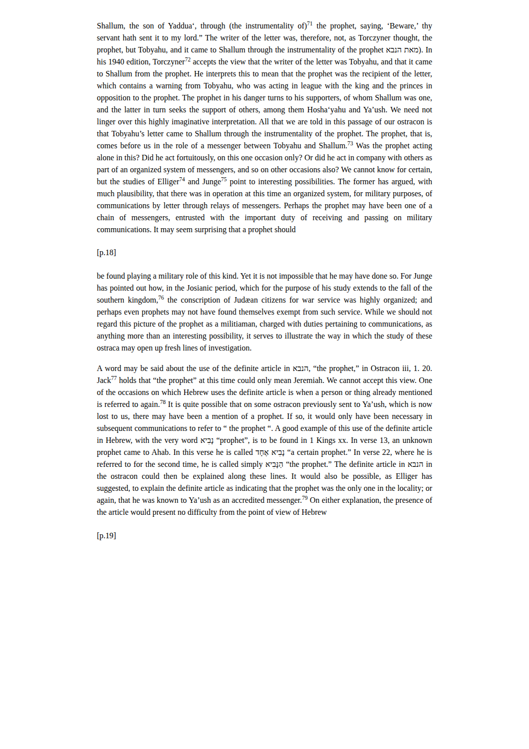Shallum, the son of Yaddua‘, through (the instrumentality of)71 the prophet, saying, ‘Beware,’ thy servant hath sent it to my lord.” The writer of the letter was, therefore, not, as Torczyner thought, the prophet, but Tobyahu, and it came to Shallum through the instrumentality of the prophet מאת הנבא). In his 1940 edition, Torczyner72 accepts the view that the writer of the letter was Tobyahu, and that it came to Shallum from the prophet. He interprets this to mean that the prophet was the recipient of the letter, which contains a warning from Tobyahu, who was acting in league with the king and the princes in opposition to the prophet. The prophet in his danger turns to his supporters, of whom Shallum was one, and the latter in turn seeks the support of others, among them Hosha‘yahu and Ya’ush. We need not linger over this highly imaginative interpretation. All that we are told in this passage of our ostracon is that Tobyahu’s letter came to Shallum through the instrumentality of the prophet. The prophet, that is, comes before us in the role of a messenger between Tobyahu and Shallum.73 Was the prophet acting alone in this? Did he act fortuitously, on this one occasion only? Or did he act in company with others as part of an organized system of messengers, and so on other occasions also? We cannot know for certain, but the studies of Elliger74 and Junge75 point to interesting possibilities. The former has argued, with much plausibility, that there was in operation at this time an organized system, for military purposes, of communications by letter through relays of messengers. Perhaps the prophet may have been one of a chain of messengers, entrusted with the important duty of receiving and passing on military communications. It may seem surprising that a prophet should
[p.18]
be found playing a military role of this kind. Yet it is not impossible that he may have done so. For Junge has pointed out how, in the Josianic period, which for the purpose of his study extends to the fall of the southern kingdom,76 the conscription of Judæan citizens for war service was highly organized; and perhaps even prophets may not have found themselves exempt from such service. While we should not regard this picture of the prophet as a militiaman, charged with duties pertaining to communications, as anything more than an interesting possibility, it serves to illustrate the way in which the study of these ostraca may open up fresh lines of investigation.
A word may be said about the use of the definite article in הנבא, “the prophet,” in Ostracon iii, 1. 20. Jack77 holds that “the prophet” at this time could only mean Jeremiah. We cannot accept this view. One of the occasions on which Hebrew uses the definite article is when a person or thing already mentioned is referred to again.78 It is quite possible that on some ostracon previously sent to Ya’ush, which is now lost to us, there may have been a mention of a prophet. If so, it would only have been necessary in subsequent communications to refer to “ the prophet “. A good example of this use of the definite article in Hebrew, with the very word נָבִיא “prophet”, is to be found in 1 Kings xx. In verse 13, an unknown prophet came to Ahab. In this verse he is called נָבִיא אֶחָד “a certain prophet.” In verse 22, where he is referred to for the second time, he is called simply הַנָּבִיא “the prophet.” The definite article in הנבא in the ostracon could then be explained along these lines. It would also be possible, as Elliger has suggested, to explain the definite article as indicating that the prophet was the only one in the locality; or again, that he was known to Ya’ush as an accredited messenger.79 On either explanation, the presence of the article would present no difficulty from the point of view of Hebrew
[p.19]